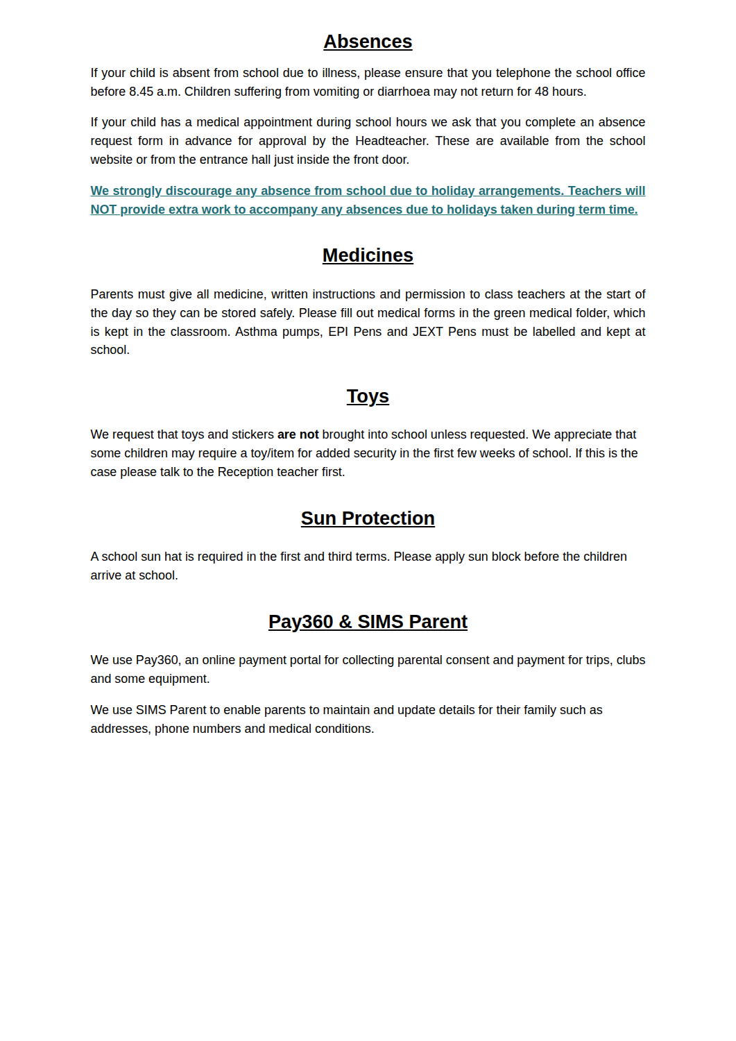Absences
If your child is absent from school due to illness, please ensure that you telephone the school office before 8.45 a.m. Children suffering from vomiting or diarrhoea may not return for 48 hours.
If your child has a medical appointment during school hours we ask that you complete an absence request form in advance for approval by the Headteacher. These are available from the school website or from the entrance hall just inside the front door.
We strongly discourage any absence from school due to holiday arrangements. Teachers will NOT provide extra work to accompany any absences due to holidays taken during term time.
Medicines
Parents must give all medicine, written instructions and permission to class teachers at the start of the day so they can be stored safely. Please fill out medical forms in the green medical folder, which is kept in the classroom. Asthma pumps, EPI Pens and JEXT Pens must be labelled and kept at school.
Toys
We request that toys and stickers are not brought into school unless requested. We appreciate that some children may require a toy/item for added security in the first few weeks of school. If this is the case please talk to the Reception teacher first.
Sun Protection
A school sun hat is required in the first and third terms. Please apply sun block before the children arrive at school.
Pay360 & SIMS Parent
We use Pay360, an online payment portal for collecting parental consent and payment for trips, clubs and some equipment.
We use SIMS Parent to enable parents to maintain and update details for their family such as addresses, phone numbers and medical conditions.